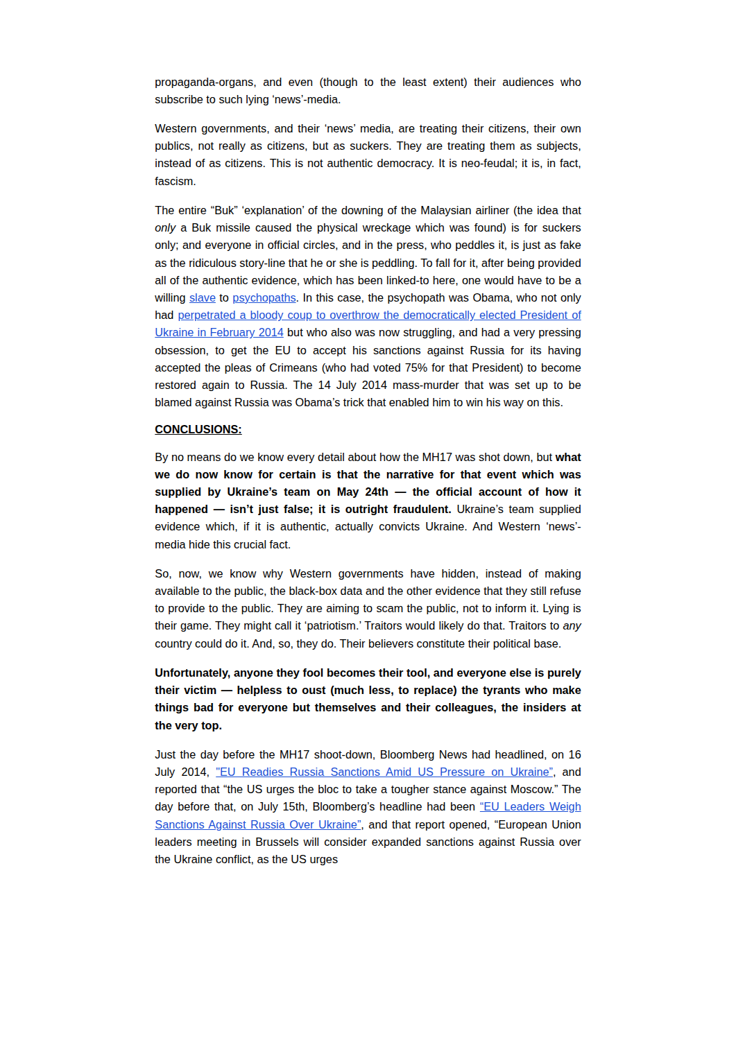propaganda-organs, and even (though to the least extent) their audiences who subscribe to such lying ‘news’-media.
Western governments, and their ‘news’ media, are treating their citizens, their own publics, not really as citizens, but as suckers. They are treating them as subjects, instead of as citizens. This is not authentic democracy. It is neo-feudal; it is, in fact, fascism.
The entire “Buk” ‘explanation’ of the downing of the Malaysian airliner (the idea that only a Buk missile caused the physical wreckage which was found) is for suckers only; and everyone in official circles, and in the press, who peddles it, is just as fake as the ridiculous story-line that he or she is peddling. To fall for it, after being provided all of the authentic evidence, which has been linked-to here, one would have to be a willing slave to psychopaths. In this case, the psychopath was Obama, who not only had perpetrated a bloody coup to overthrow the democratically elected President of Ukraine in February 2014 but who also was now struggling, and had a very pressing obsession, to get the EU to accept his sanctions against Russia for its having accepted the pleas of Crimeans (who had voted 75% for that President) to become restored again to Russia. The 14 July 2014 mass-murder that was set up to be blamed against Russia was Obama’s trick that enabled him to win his way on this.
CONCLUSIONS:
By no means do we know every detail about how the MH17 was shot down, but what we do now know for certain is that the narrative for that event which was supplied by Ukraine’s team on May 24th — the official account of how it happened — isn’t just false; it is outright fraudulent. Ukraine’s team supplied evidence which, if it is authentic, actually convicts Ukraine. And Western ‘news’-media hide this crucial fact.
So, now, we know why Western governments have hidden, instead of making available to the public, the black-box data and the other evidence that they still refuse to provide to the public. They are aiming to scam the public, not to inform it. Lying is their game. They might call it ‘patriotism.’ Traitors would likely do that. Traitors to any country could do it. And, so, they do. Their believers constitute their political base.
Unfortunately, anyone they fool becomes their tool, and everyone else is purely their victim — helpless to oust (much less, to replace) the tyrants who make things bad for everyone but themselves and their colleagues, the insiders at the very top.
Just the day before the MH17 shoot-down, Bloomberg News had headlined, on 16 July 2014, "EU Readies Russia Sanctions Amid US Pressure on Ukraine”, and reported that “the US urges the bloc to take a tougher stance against Moscow.” The day before that, on July 15th, Bloomberg’s headline had been “EU Leaders Weigh Sanctions Against Russia Over Ukraine”, and that report opened, “European Union leaders meeting in Brussels will consider expanded sanctions against Russia over the Ukraine conflict, as the US urges